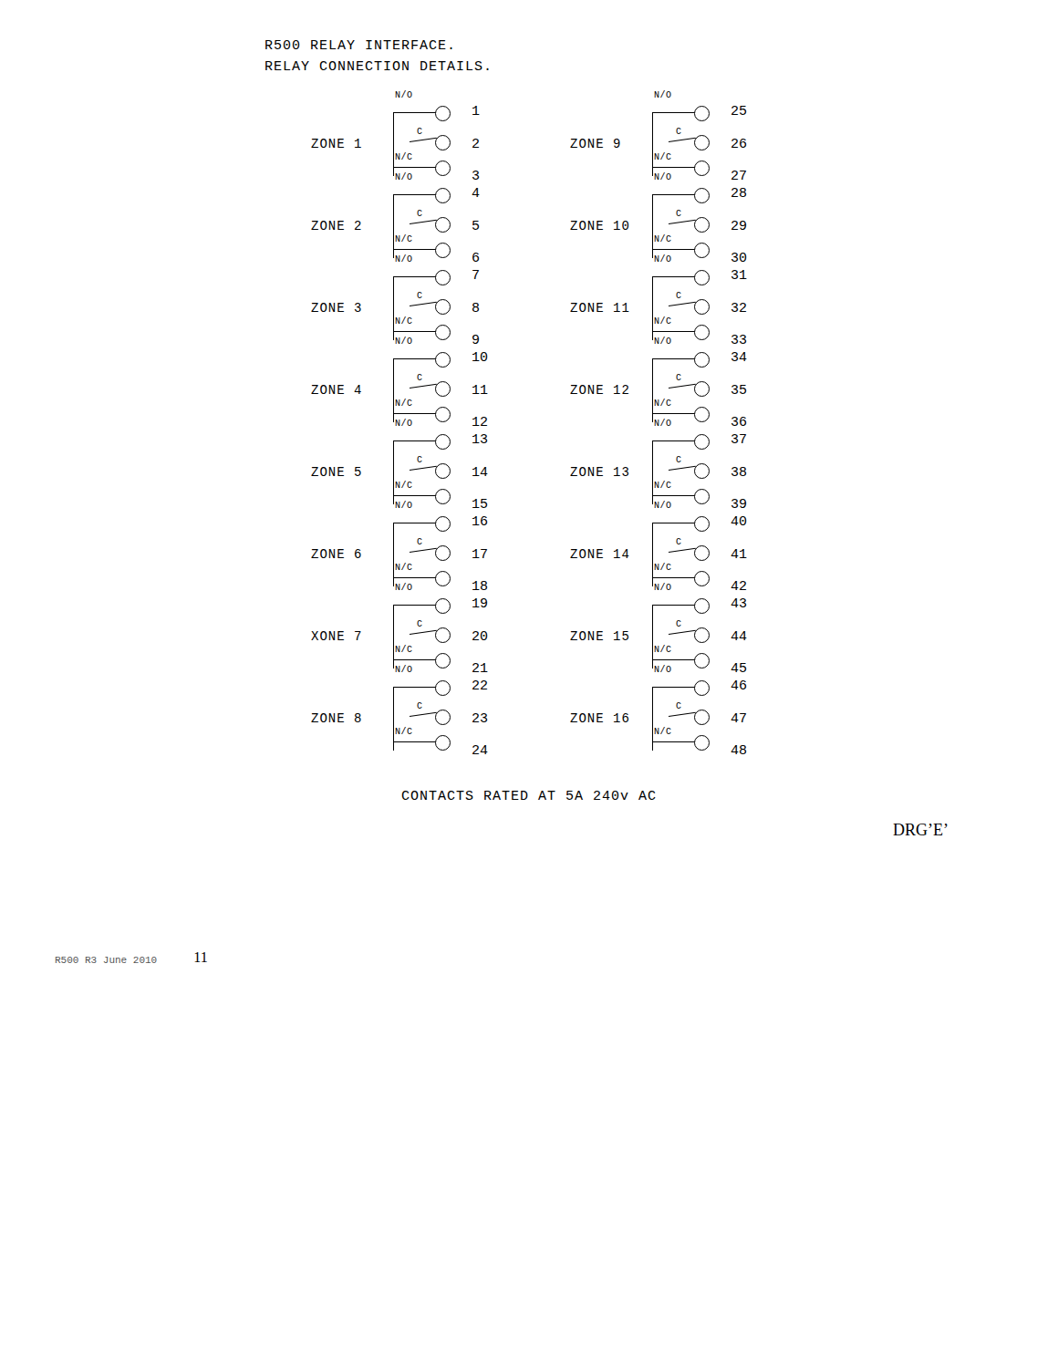R500 RELAY INTERFACE.
RELAY CONNECTION DETAILS.
ZONE 1
N/O
C
N/C
123
ZONE 2
N/O
C
N/C
456
ZONE 3
N/O
C
N/C
789
ZONE 4
N/O
C
N/C
101112
ZONE 5
N/O
C
N/C
131415
ZONE 6
N/O
C
N/C
161718
XONE 7
N/O
C
N/C
192021
ZONE 8
N/O
C
N/C
222324
ZONE 9
N/O
C
N/C
252627
ZONE 10
N/O
C
N/C
282930
ZONE 11
N/O
C
N/C
313233
ZONE 12
N/O
C
N/C
343536
ZONE 13
N/O
C
N/C
373839
ZONE 14
N/O
C
N/C
404142
ZONE 15
N/O
C
N/C
434445
ZONE 16
N/O
C
N/C
464748
CONTACTS RATED AT 5A 240v AC
DRG’E’
R500 R3 June 2010 11